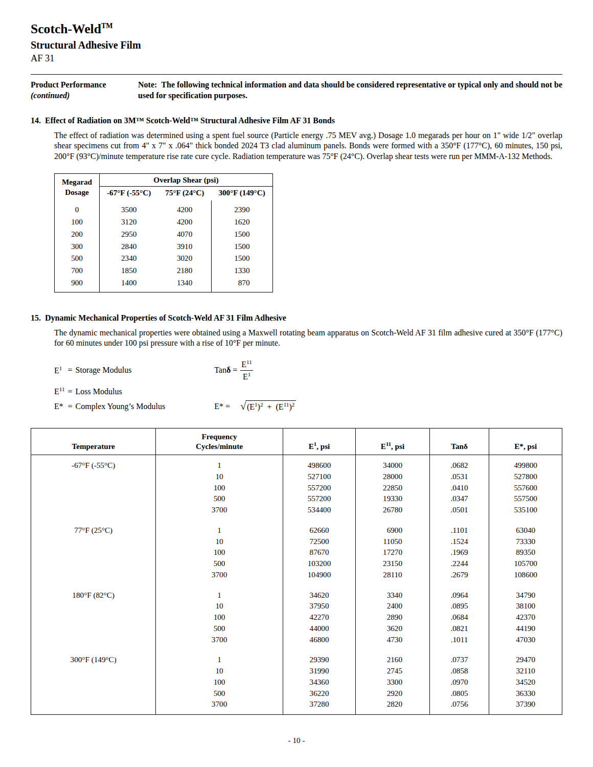Scotch-WeldTM
Structural Adhesive Film
AF 31
Product Performance
(continued)
Note: The following technical information and data should be considered representative or typical only and should not be used for specification purposes.
14. Effect of Radiation on 3M™ Scotch-Weld™ Structural Adhesive Film AF 31 Bonds
The effect of radiation was determined using a spent fuel source (Particle energy .75 MEV avg.) Dosage 1.0 megarads per hour on 1" wide 1/2" overlap shear specimens cut from 4" x 7" x .064" thick bonded 2024 T3 clad aluminum panels. Bonds were formed with a 350°F (177°C), 60 minutes, 150 psi, 200°F (93°C)/minute temperature rise rate cure cycle. Radiation temperature was 75°F (24°C). Overlap shear tests were run per MMM-A-132 Methods.
| Megarad Dosage | Overlap Shear (psi) |
| --- | --- |
| -67°F (-55°C) | 75°F (24°C) | 300°F (149°C) |
| 0 | 3500 | 4200 | 2390 |
| 100 | 3120 | 4200 | 1620 |
| 200 | 2950 | 4070 | 1500 |
| 300 | 2840 | 3910 | 1500 |
| 500 | 2340 | 3020 | 1500 |
| 700 | 1850 | 2180 | 1330 |
| 900 | 1400 | 1340 | 870 |
15. Dynamic Mechanical Properties of Scotch-Weld AF 31 Film Adhesive
The dynamic mechanical properties were obtained using a Maxwell rotating beam apparatus on Scotch-Weld AF 31 film adhesive cured at 350°F (177°C) for 60 minutes under 100 psi pressure with a rise of 10°F per minute.
| E 1 | = | Storage Modulus | Tan δ = | E 11 E 1 |
| E 11 | = | Loss Modulus | | |
| E* | = | Complex Young’s Modulus | E* = | (E 1 ) 2 + (E 11 ) 2 |
| Temperature | Frequency Cycles/minute | E 1 , psi | E 11 , psi | Tan δ | E*, psi |
| --- | --- | --- | --- | --- | --- |
| -67°F (-55°C) | 1 | 498600 | 34000 | .0682 | 499800 |
| 10 | 527100 | 28000 | .0531 | 527800 |
| 100 | 557200 | 22850 | .0410 | 557600 |
| 500 | 557200 | 19330 | .0347 | 557500 |
| 3700 | 534400 | 26780 | .0501 | 535100 |
| 77°F (25°C) | 1 | 62660 | 6900 | .1101 | 63040 |
| 10 | 72500 | 11050 | .1524 | 73330 |
| 100 | 87670 | 17270 | .1969 | 89350 |
| 500 | 103200 | 23150 | .2244 | 105700 |
| 3700 | 104900 | 28110 | .2679 | 108600 |
| 180°F (82°C) | 1 | 34620 | 3340 | .0964 | 34790 |
| 10 | 37950 | 2400 | .0895 | 38100 |
| 100 | 42270 | 2890 | .0684 | 42370 |
| 500 | 44000 | 3620 | .0821 | 44190 |
| 3700 | 46800 | 4730 | .1011 | 47030 |
| 300°F (149°C) | 1 | 29390 | 2160 | .0737 | 29470 |
| 10 | 31990 | 2745 | .0858 | 32110 |
| 100 | 34360 | 3300 | .0970 | 34520 |
| 500 | 36220 | 2920 | .0805 | 36330 |
| 3700 | 37280 | 2820 | .0756 | 37390 |
- 10 -